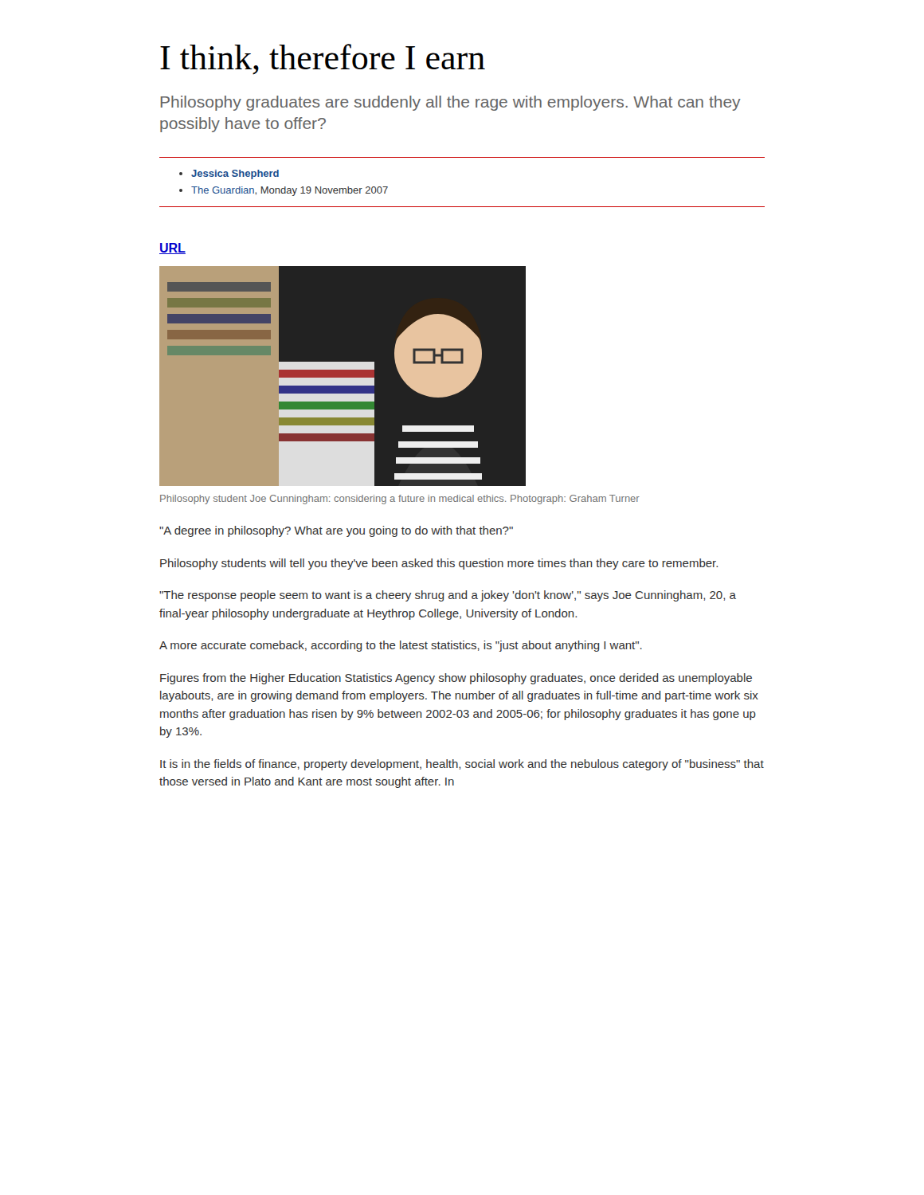I think, therefore I earn
Philosophy graduates are suddenly all the rage with employers. What can they possibly have to offer?
Jessica Shepherd
The Guardian, Monday 19 November 2007
URL
Philosophy student Joe Cunningham: considering a future in medical ethics. Photograph: Graham Turner
"A degree in philosophy? What are you going to do with that then?"
Philosophy students will tell you they've been asked this question more times than they care to remember.
"The response people seem to want is a cheery shrug and a jokey 'don't know'," says Joe Cunningham, 20, a final-year philosophy undergraduate at Heythrop College, University of London.
A more accurate comeback, according to the latest statistics, is "just about anything I want".
Figures from the Higher Education Statistics Agency show philosophy graduates, once derided as unemployable layabouts, are in growing demand from employers. The number of all graduates in full-time and part-time work six months after graduation has risen by 9% between 2002-03 and 2005-06; for philosophy graduates it has gone up by 13%.
It is in the fields of finance, property development, health, social work and the nebulous category of "business" that those versed in Plato and Kant are most sought after. In